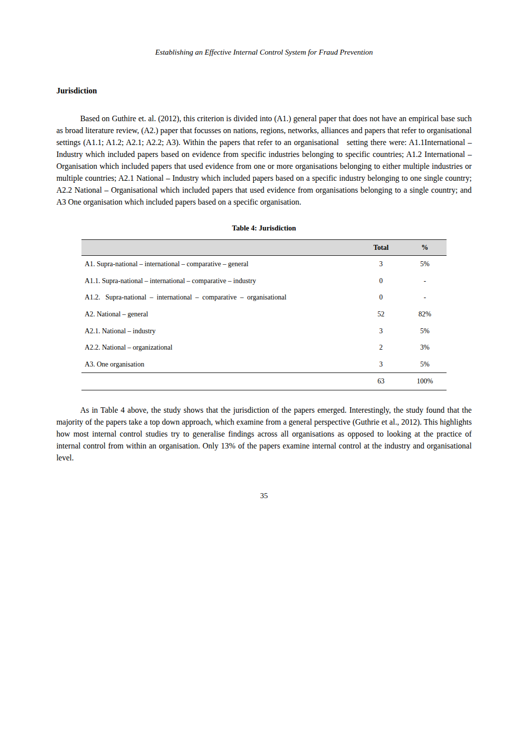Establishing an Effective Internal Control System for Fraud Prevention
Jurisdiction
Based on Guthire et. al. (2012), this criterion is divided into (A1.) general paper that does not have an empirical base such as broad literature review, (A2.) paper that focusses on nations, regions, networks, alliances and papers that refer to organisational settings (A1.1; A1.2; A2.1; A2.2; A3). Within the papers that refer to an organisational setting there were: A1.1International – Industry which included papers based on evidence from specific industries belonging to specific countries; A1.2 International – Organisation which included papers that used evidence from one or more organisations belonging to either multiple industries or multiple countries; A2.1 National – Industry which included papers based on a specific industry belonging to one single country; A2.2 National – Organisational which included papers that used evidence from organisations belonging to a single country; and A3 One organisation which included papers based on a specific organisation.
Table 4: Jurisdiction
| | Total | % |
| --- | --- | --- |
| A1. Supra-national – international – comparative – general | 3 | 5% |
| A1.1. Supra-national – international – comparative – industry | 0 | - |
| A1.2. Supra-national – international – comparative – organisational | 0 | - |
| A2. National – general | 52 | 82% |
| A2.1. National – industry | 3 | 5% |
| A2.2. National – organizational | 2 | 3% |
| A3. One organisation | 3 | 5% |
| | 63 | 100% |
As in Table 4 above, the study shows that the jurisdiction of the papers emerged. Interestingly, the study found that the majority of the papers take a top down approach, which examine from a general perspective (Guthrie et al., 2012). This highlights how most internal control studies try to generalise findings across all organisations as opposed to looking at the practice of internal control from within an organisation. Only 13% of the papers examine internal control at the industry and organisational level.
35